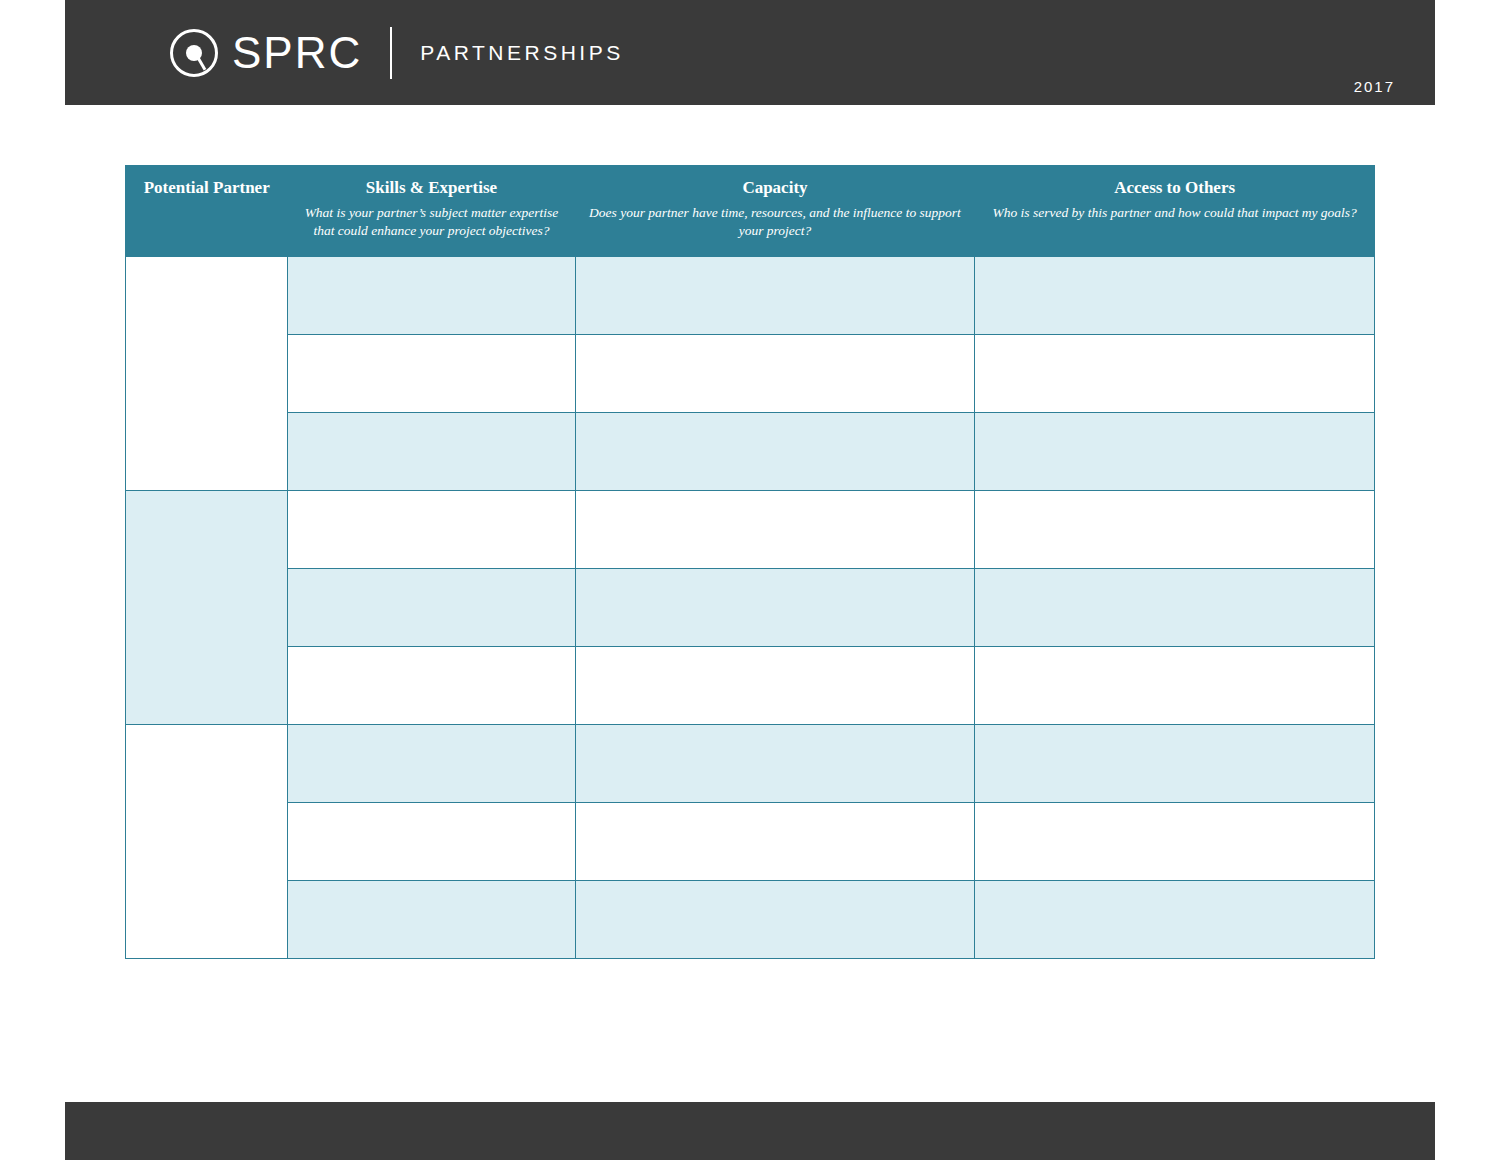SPRC
PARTNERSHIPS
2017
| Potential Partner | Skills & Expertise What is your partner’s subject matter expertise that could enhance your project objectives? | Capacity Does your partner have time, resources, and the influence to support your project? | Access to Others Who is served by this partner and how could that impact my goals? |
| --- | --- | --- | --- |